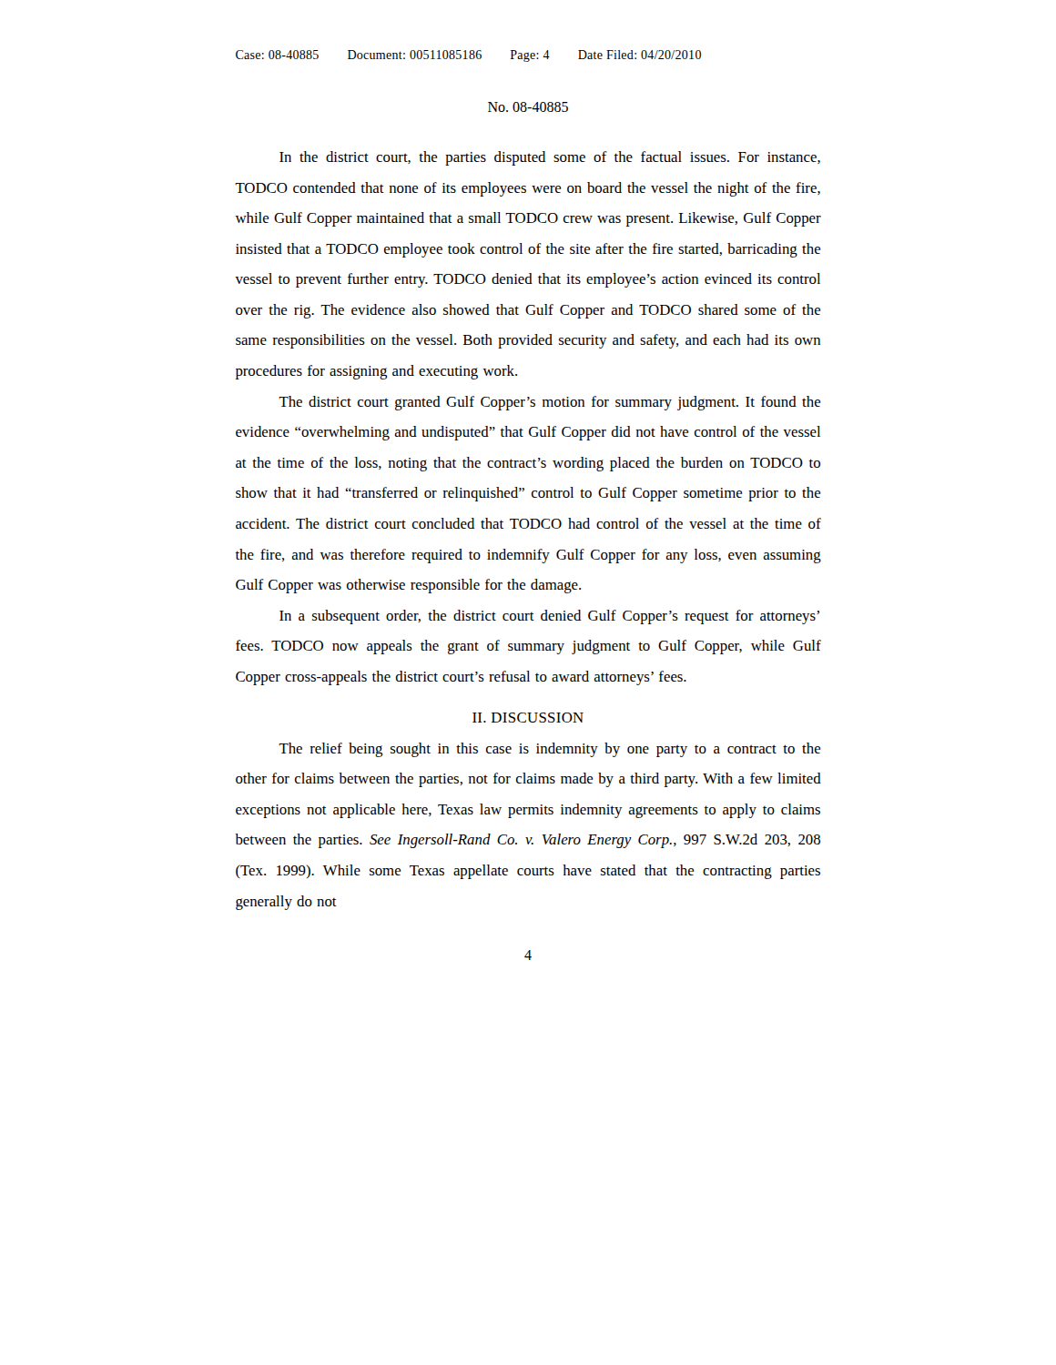Case: 08-40885 Document: 00511085186 Page: 4 Date Filed: 04/20/2010
No. 08-40885
In the district court, the parties disputed some of the factual issues. For instance, TODCO contended that none of its employees were on board the vessel the night of the fire, while Gulf Copper maintained that a small TODCO crew was present. Likewise, Gulf Copper insisted that a TODCO employee took control of the site after the fire started, barricading the vessel to prevent further entry. TODCO denied that its employee’s action evinced its control over the rig. The evidence also showed that Gulf Copper and TODCO shared some of the same responsibilities on the vessel. Both provided security and safety, and each had its own procedures for assigning and executing work.
The district court granted Gulf Copper’s motion for summary judgment. It found the evidence “overwhelming and undisputed” that Gulf Copper did not have control of the vessel at the time of the loss, noting that the contract’s wording placed the burden on TODCO to show that it had “transferred or relinquished” control to Gulf Copper sometime prior to the accident. The district court concluded that TODCO had control of the vessel at the time of the fire, and was therefore required to indemnify Gulf Copper for any loss, even assuming Gulf Copper was otherwise responsible for the damage.
In a subsequent order, the district court denied Gulf Copper’s request for attorneys’ fees. TODCO now appeals the grant of summary judgment to Gulf Copper, while Gulf Copper cross-appeals the district court’s refusal to award attorneys’ fees.
II. DISCUSSION
The relief being sought in this case is indemnity by one party to a contract to the other for claims between the parties, not for claims made by a third party. With a few limited exceptions not applicable here, Texas law permits indemnity agreements to apply to claims between the parties. See Ingersoll-Rand Co. v. Valero Energy Corp., 997 S.W.2d 203, 208 (Tex. 1999). While some Texas appellate courts have stated that the contracting parties generally do not
4